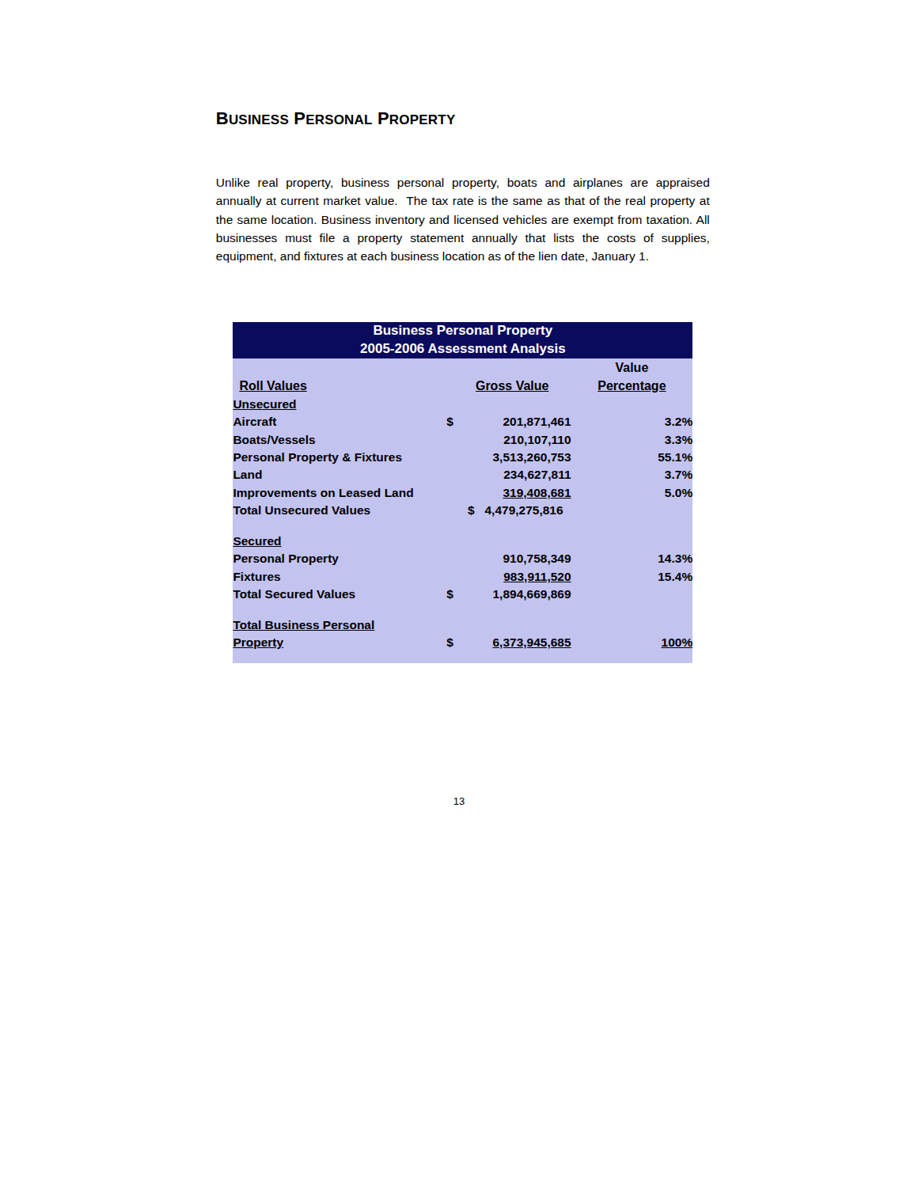BUSINESS PERSONAL PROPERTY
Unlike real property, business personal property, boats and airplanes are appraised annually at current market value. The tax rate is the same as that of the real property at the same location. Business inventory and licensed vehicles are exempt from taxation. All businesses must file a property statement annually that lists the costs of supplies, equipment, and fixtures at each business location as of the lien date, January 1.
| Business Personal Property 2005-2006 Assessment Analysis |
| | | | Value |
| Roll Values | | Gross Value | Percentage |
| Unsecured | | | |
| Aircraft | $ | 201,871,461 | 3.2% |
| Boats/Vessels | | 210,107,110 | 3.3% |
| Personal Property & Fixtures | | 3,513,260,753 | 55.1% |
| Land | | 234,627,811 | 3.7% |
| Improvements on Leased Land | | 319,408,681 | 5.0% |
| Total Unsecured Values | | $ 4,479,275,816 | |
| Secured | | | |
| Personal Property | | 910,758,349 | 14.3% |
| Fixtures | | 983,911,520 | 15.4% |
| Total Secured Values | $ | 1,894,669,869 | |
| Total Business Personal Property | $ | 6,373,945,685 | 100% |
13